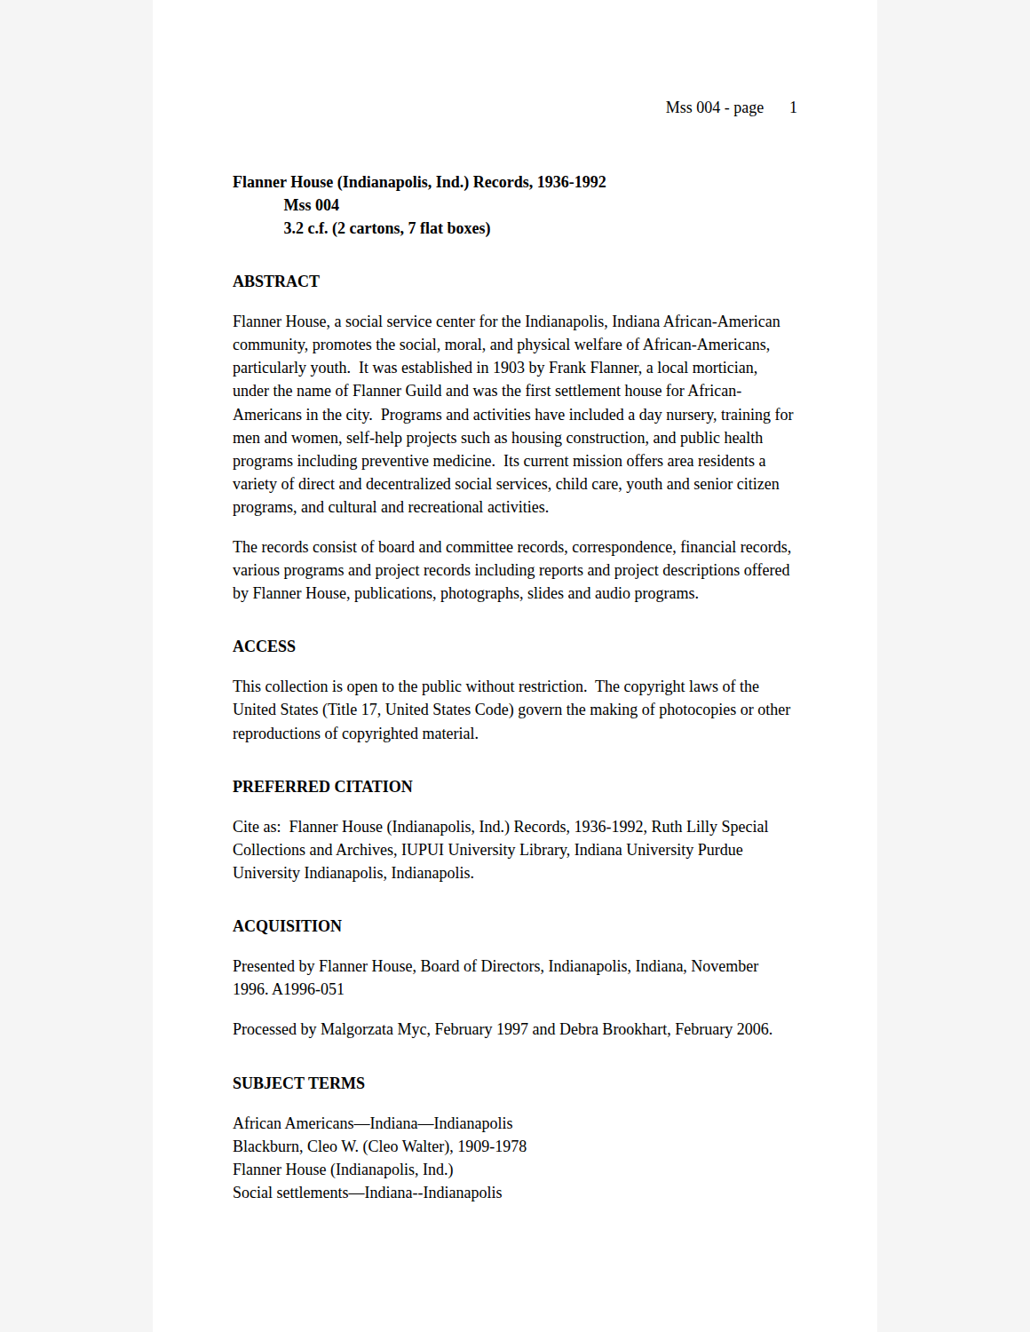Mss 004 - page1
Flanner House (Indianapolis, Ind.) Records, 1936-1992
Mss 004
3.2 c.f. (2 cartons, 7 flat boxes)
ABSTRACT
Flanner House, a social service center for the Indianapolis, Indiana African-American community, promotes the social, moral, and physical welfare of African-Americans, particularly youth. It was established in 1903 by Frank Flanner, a local mortician, under the name of Flanner Guild and was the first settlement house for African-Americans in the city. Programs and activities have included a day nursery, training for men and women, self-help projects such as housing construction, and public health programs including preventive medicine. Its current mission offers area residents a variety of direct and decentralized social services, child care, youth and senior citizen programs, and cultural and recreational activities.
The records consist of board and committee records, correspondence, financial records, various programs and project records including reports and project descriptions offered by Flanner House, publications, photographs, slides and audio programs.
ACCESS
This collection is open to the public without restriction. The copyright laws of the United States (Title 17, United States Code) govern the making of photocopies or other reproductions of copyrighted material.
PREFERRED CITATION
Cite as: Flanner House (Indianapolis, Ind.) Records, 1936-1992, Ruth Lilly Special Collections and Archives, IUPUI University Library, Indiana University Purdue University Indianapolis, Indianapolis.
ACQUISITION
Presented by Flanner House, Board of Directors, Indianapolis, Indiana, November 1996. A1996-051
Processed by Malgorzata Myc, February 1997 and Debra Brookhart, February 2006.
SUBJECT TERMS
African Americans—Indiana—Indianapolis
Blackburn, Cleo W. (Cleo Walter), 1909-1978
Flanner House (Indianapolis, Ind.)
Social settlements—Indiana--Indianapolis